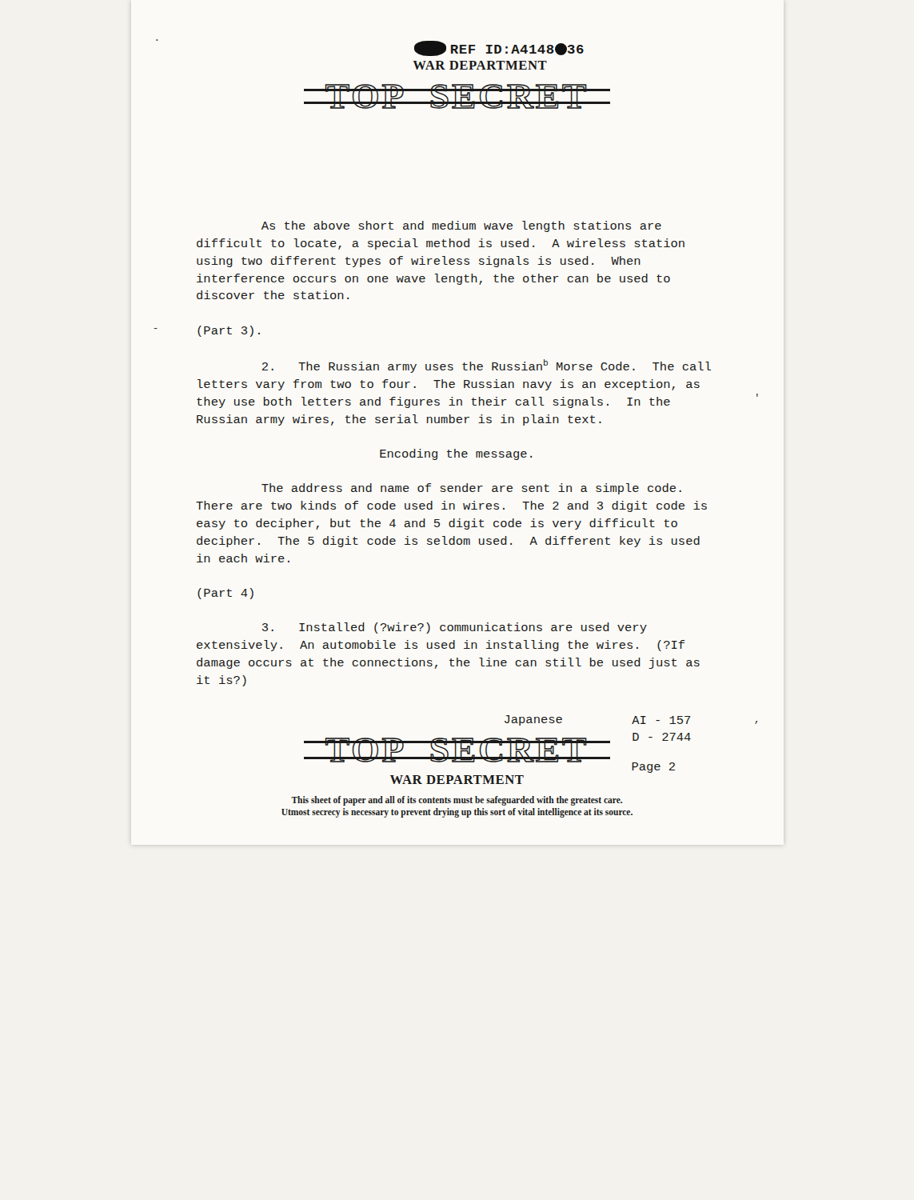. - ' ,
REF ID:A4148 36
WAR DEPARTMENT
TOP SECRET
As the above short and medium wave length stations are difficult to locate, a special method is used. A wireless station using two different types of wireless signals is used. When interference occurs on one wave length, the other can be used to discover the station.
(Part 3).
2. The Russian army uses the Russianb Morse Code. The call letters vary from two to four. The Russian navy is an exception, as they use both letters and figures in their call signals. In the Russian army wires, the serial number is in plain text.
Encoding the message.
The address and name of sender are sent in a simple code. There are two kinds of code used in wires. The 2 and 3 digit code is easy to decipher, but the 4 and 5 digit code is very difficult to decipher. The 5 digit code is seldom used. A different key is used in each wire.
(Part 4)
3. Installed (?wire?) communications are used very extensively. An automobile is used in installing the wires. (?If damage occurs at the connections, the line can still be used just as it is?)
Japanese
AI - 157
D - 2744
Page 2
TOP SECRET
WAR DEPARTMENT
This sheet of paper and all of its contents must be safeguarded with the greatest care.
Utmost secrecy is necessary to prevent drying up this sort of vital intelligence at its source.